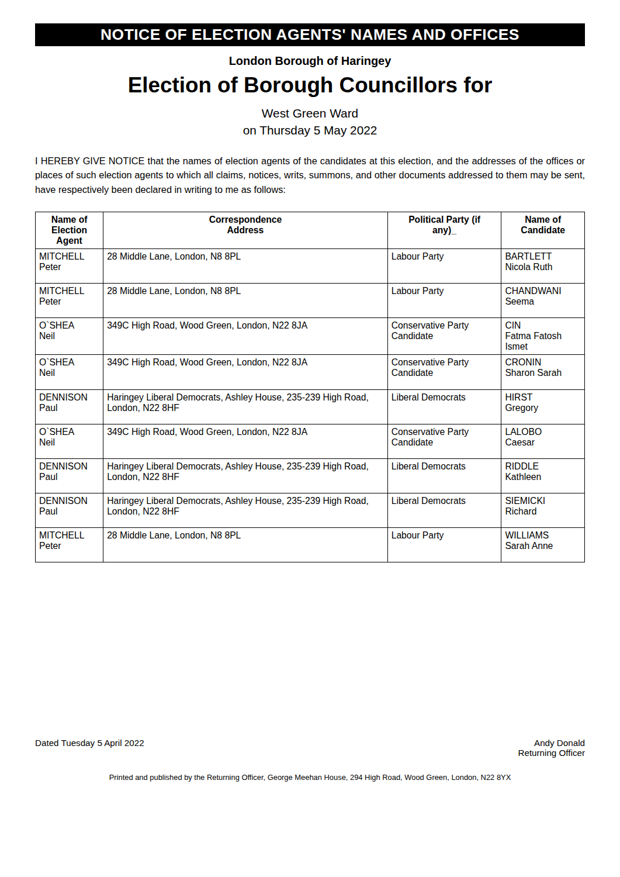NOTICE OF ELECTION AGENTS' NAMES AND OFFICES
London Borough of Haringey
Election of Borough Councillors for
West Green Ward
on Thursday 5 May 2022
I HEREBY GIVE NOTICE that the names of election agents of the candidates at this election, and the addresses of the offices or places of such election agents to which all claims, notices, writs, summons, and other documents addressed to them may be sent, have respectively been declared in writing to me as follows:
| Name of Election Agent | Correspondence Address | Political Party (if any)_ | Name of Candidate |
| --- | --- | --- | --- |
| MITCHELL Peter | 28 Middle Lane, London, N8 8PL | Labour Party | BARTLETT Nicola Ruth |
| MITCHELL Peter | 28 Middle Lane, London, N8 8PL | Labour Party | CHANDWANI Seema |
| O`SHEA Neil | 349C High Road, Wood Green, London, N22 8JA | Conservative Party Candidate | CIN Fatma Fatosh Ismet |
| O`SHEA Neil | 349C High Road, Wood Green, London, N22 8JA | Conservative Party Candidate | CRONIN Sharon Sarah |
| DENNISON Paul | Haringey Liberal Democrats, Ashley House, 235-239 High Road, London, N22 8HF | Liberal Democrats | HIRST Gregory |
| O`SHEA Neil | 349C High Road, Wood Green, London, N22 8JA | Conservative Party Candidate | LALOBO Caesar |
| DENNISON Paul | Haringey Liberal Democrats, Ashley House, 235-239 High Road, London, N22 8HF | Liberal Democrats | RIDDLE Kathleen |
| DENNISON Paul | Haringey Liberal Democrats, Ashley House, 235-239 High Road, London, N22 8HF | Liberal Democrats | SIEMICKI Richard |
| MITCHELL Peter | 28 Middle Lane, London, N8 8PL | Labour Party | WILLIAMS Sarah Anne |
Dated Tuesday 5 April 2022
Andy Donald
Returning Officer
Printed and published by the Returning Officer, George Meehan House, 294 High Road, Wood Green, London, N22 8YX